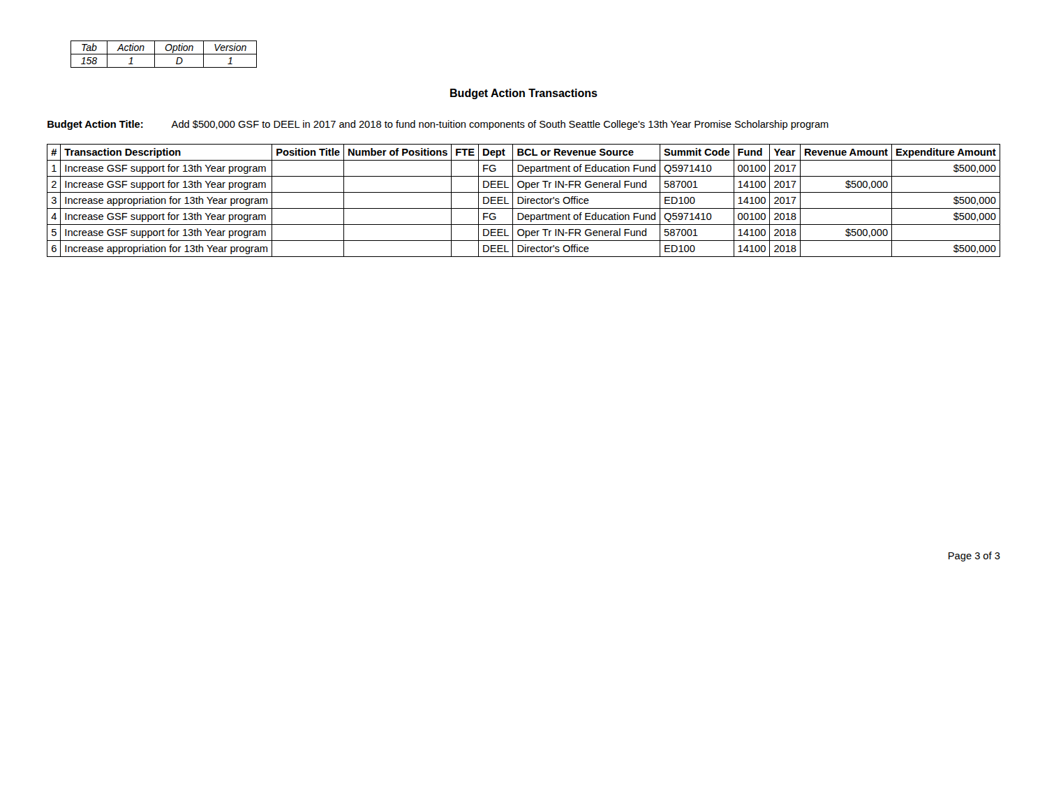| Tab | Action | Option | Version |
| 158 | 1 | D | 1 |
Budget Action Transactions
Budget Action Title: Add $500,000 GSF to DEEL in 2017 and 2018 to fund non-tuition components of South Seattle College's 13th Year Promise Scholarship program
| # | Transaction Description | Position Title | Number of Positions | FTE | Dept | BCL or Revenue Source | Summit Code | Fund | Year | Revenue Amount | Expenditure Amount |
| --- | --- | --- | --- | --- | --- | --- | --- | --- | --- | --- | --- |
| 1 | Increase GSF support for 13th Year program | | | | FG | Department of Education Fund | Q5971410 | 00100 | 2017 | | $500,000 |
| 2 | Increase GSF support for 13th Year program | | | | DEEL | Oper Tr IN-FR General Fund | 587001 | 14100 | 2017 | $500,000 | |
| 3 | Increase appropriation for 13th Year program | | | | DEEL | Director's Office | ED100 | 14100 | 2017 | | $500,000 |
| 4 | Increase GSF support for 13th Year program | | | | FG | Department of Education Fund | Q5971410 | 00100 | 2018 | | $500,000 |
| 5 | Increase GSF support for 13th Year program | | | | DEEL | Oper Tr IN-FR General Fund | 587001 | 14100 | 2018 | $500,000 | |
| 6 | Increase appropriation for 13th Year program | | | | DEEL | Director's Office | ED100 | 14100 | 2018 | | $500,000 |
Page 3 of 3